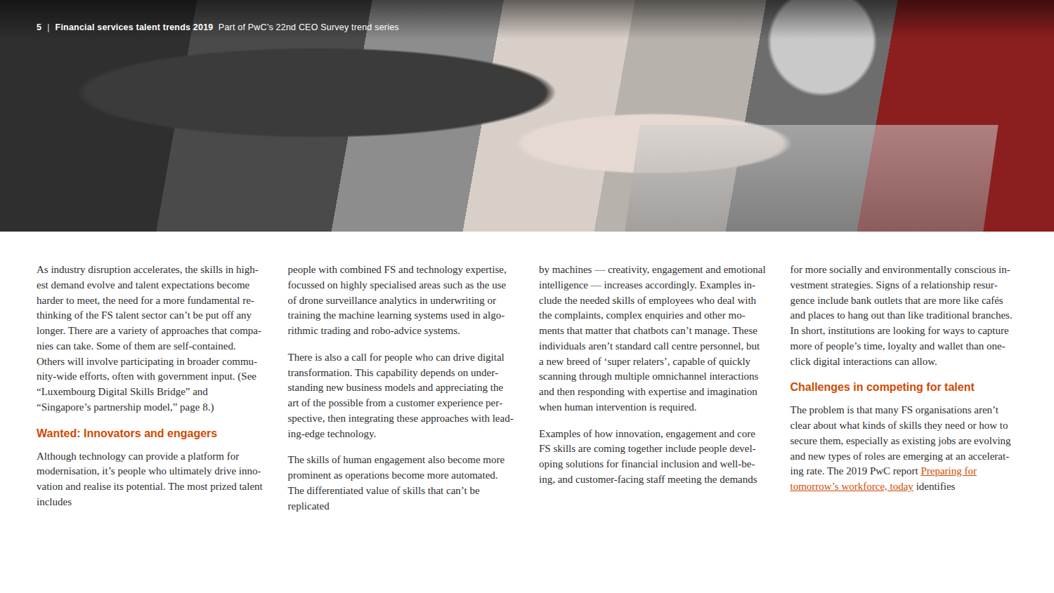5|Financial services talent trends 2019 Part of PwC’s 22nd CEO Survey trend series
As industry disruption accelerates, the skills in highest demand evolve and talent expectations become harder to meet, the need for a more fundamental rethinking of the FS talent sector can’t be put off any longer. There are a variety of approaches that companies can take. Some of them are self-contained. Others will involve participating in broader community-wide efforts, often with government input. (See “Luxembourg Digital Skills Bridge” and “Singapore’s partnership model,” page 8.)
Wanted: Innovators and engagers
Although technology can provide a platform for modernisation, it’s people who ultimately drive innovation and realise its potential. The most prized talent includes
people with combined FS and technology expertise, focussed on highly specialised areas such as the use of drone surveillance analytics in underwriting or training the machine learning systems used in algorithmic trading and robo-advice systems.
There is also a call for people who can drive digital transformation. This capability depends on understanding new business models and appreciating the art of the possible from a customer experience perspective, then integrating these approaches with leading-edge technology.
The skills of human engagement also become more prominent as operations become more automated. The differentiated value of skills that can’t be replicated
by machines — creativity, engagement and emotional intelligence — increases accordingly. Examples include the needed skills of employees who deal with the complaints, complex enquiries and other moments that matter that chatbots can’t manage. These individuals aren’t standard call centre personnel, but a new breed of ‘super relaters’, capable of quickly scanning through multiple omnichannel interactions and then responding with expertise and imagination when human intervention is required.
Examples of how innovation, engagement and core FS skills are coming together include people developing solutions for financial inclusion and well-being, and customer-facing staff meeting the demands
for more socially and environmentally conscious investment strategies. Signs of a relationship resurgence include bank outlets that are more like cafés and places to hang out than like traditional branches. In short, institutions are looking for ways to capture more of people’s time, loyalty and wallet than one-click digital interactions can allow.
Challenges in competing for talent
The problem is that many FS organisations aren’t clear about what kinds of skills they need or how to secure them, especially as existing jobs are evolving and new types of roles are emerging at an accelerating rate. The 2019 PwC report Preparing for tomorrow’s workforce, today identifies